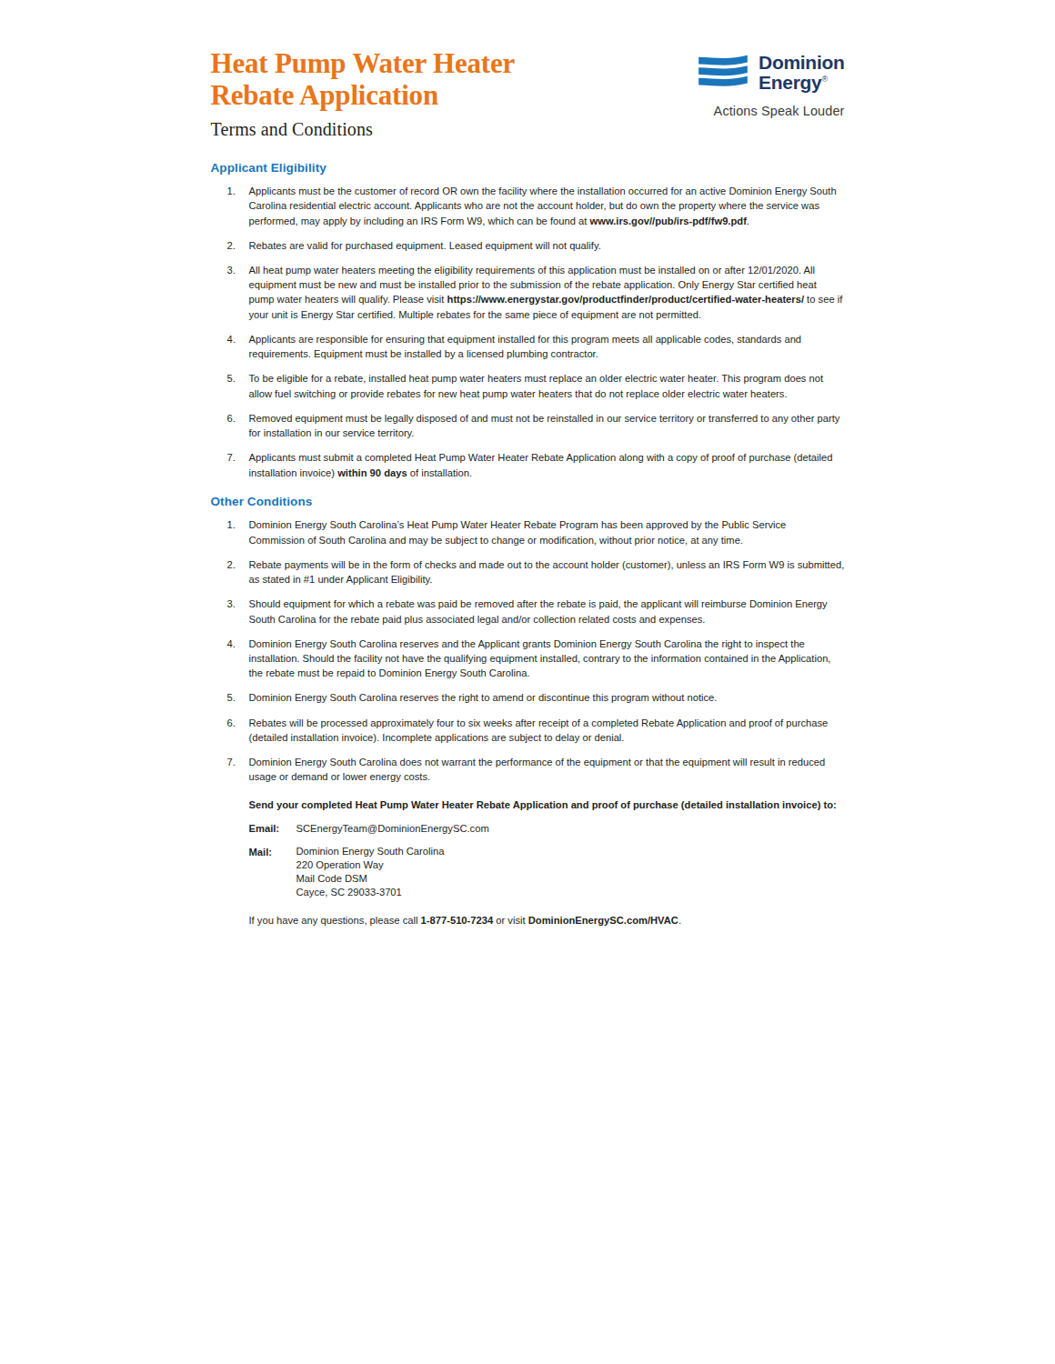Heat Pump Water Heater
Rebate Application
Terms and Conditions
Dominion
Energy®
Actions Speak Louder
Applicant Eligibility
Applicants must be the customer of record OR own the facility where the installation occurred for an active Dominion Energy South Carolina residential electric account. Applicants who are not the account holder, but do own the property where the service was performed, may apply by including an IRS Form W9, which can be found at www.irs.gov//pub/irs-pdf/fw9.pdf.
Rebates are valid for purchased equipment. Leased equipment will not qualify.
All heat pump water heaters meeting the eligibility requirements of this application must be installed on or after 12/01/2020. All equipment must be new and must be installed prior to the submission of the rebate application. Only Energy Star certified heat pump water heaters will qualify. Please visit https://www.energystar.gov/productfinder/product/certified-water-heaters/ to see if your unit is Energy Star certified. Multiple rebates for the same piece of equipment are not permitted.
Applicants are responsible for ensuring that equipment installed for this program meets all applicable codes, standards and requirements. Equipment must be installed by a licensed plumbing contractor.
To be eligible for a rebate, installed heat pump water heaters must replace an older electric water heater. This program does not allow fuel switching or provide rebates for new heat pump water heaters that do not replace older electric water heaters.
Removed equipment must be legally disposed of and must not be reinstalled in our service territory or transferred to any other party for installation in our service territory.
Applicants must submit a completed Heat Pump Water Heater Rebate Application along with a copy of proof of purchase (detailed installation invoice) within 90 days of installation.
Other Conditions
Dominion Energy South Carolina’s Heat Pump Water Heater Rebate Program has been approved by the Public Service Commission of South Carolina and may be subject to change or modification, without prior notice, at any time.
Rebate payments will be in the form of checks and made out to the account holder (customer), unless an IRS Form W9 is submitted, as stated in #1 under Applicant Eligibility.
Should equipment for which a rebate was paid be removed after the rebate is paid, the applicant will reimburse Dominion Energy South Carolina for the rebate paid plus associated legal and/or collection related costs and expenses.
Dominion Energy South Carolina reserves and the Applicant grants Dominion Energy South Carolina the right to inspect the installation. Should the facility not have the qualifying equipment installed, contrary to the information contained in the Application, the rebate must be repaid to Dominion Energy South Carolina.
Dominion Energy South Carolina reserves the right to amend or discontinue this program without notice.
Rebates will be processed approximately four to six weeks after receipt of a completed Rebate Application and proof of purchase (detailed installation invoice). Incomplete applications are subject to delay or denial.
Dominion Energy South Carolina does not warrant the performance of the equipment or that the equipment will result in reduced usage or demand or lower energy costs.
Send your completed Heat Pump Water Heater Rebate Application and proof of purchase (detailed installation invoice) to:
Email:
SCEnergyTeam@DominionEnergySC.com
Mail:
Dominion Energy South Carolina
220 Operation Way
Mail Code DSM
Cayce, SC 29033-3701
If you have any questions, please call 1-877-510-7234 or visit DominionEnergySC.com/HVAC.